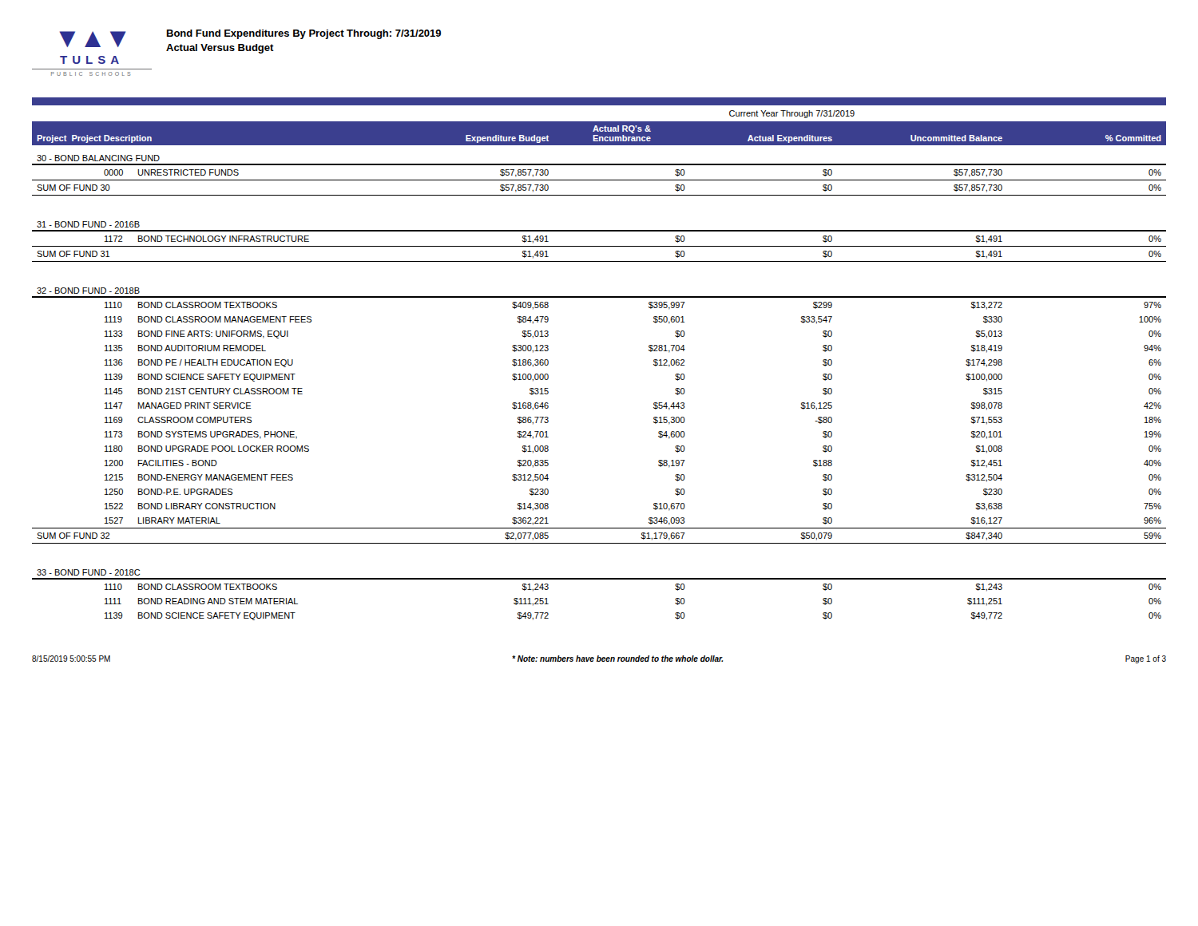▼▲▼
TULSA
PUBLIC SCHOOLS
Bond Fund Expenditures By Project Through: 7/31/2019
Actual Versus Budget
| | Current Year Through 7/31/2019 |
| Project Project Description | Expenditure Budget | Actual RQ's & Encumbrance | Actual Expenditures | Uncommitted Balance | % Committed |
| 30 - BOND BALANCING FUND |
| 0000 UNRESTRICTED FUNDS | $57,857,730 | $0 | $0 | $57,857,730 | 0% |
| SUM OF FUND 30 | $57,857,730 | $0 | $0 | $57,857,730 | 0% |
| 31 - BOND FUND - 2016B |
| 1172 BOND TECHNOLOGY INFRASTRUCTURE | $1,491 | $0 | $0 | $1,491 | 0% |
| SUM OF FUND 31 | $1,491 | $0 | $0 | $1,491 | 0% |
| 32 - BOND FUND - 2018B |
| 1110 BOND CLASSROOM TEXTBOOKS | $409,568 | $395,997 | $299 | $13,272 | 97% |
| 1119 BOND CLASSROOM MANAGEMENT FEES | $84,479 | $50,601 | $33,547 | $330 | 100% |
| 1133 BOND FINE ARTS: UNIFORMS, EQUI | $5,013 | $0 | $0 | $5,013 | 0% |
| 1135 BOND AUDITORIUM REMODEL | $300,123 | $281,704 | $0 | $18,419 | 94% |
| 1136 BOND PE / HEALTH EDUCATION EQU | $186,360 | $12,062 | $0 | $174,298 | 6% |
| 1139 BOND SCIENCE SAFETY EQUIPMENT | $100,000 | $0 | $0 | $100,000 | 0% |
| 1145 BOND 21ST CENTURY CLASSROOM TE | $315 | $0 | $0 | $315 | 0% |
| 1147 MANAGED PRINT SERVICE | $168,646 | $54,443 | $16,125 | $98,078 | 42% |
| 1169 CLASSROOM COMPUTERS | $86,773 | $15,300 | -$80 | $71,553 | 18% |
| 1173 BOND SYSTEMS UPGRADES, PHONE, | $24,701 | $4,600 | $0 | $20,101 | 19% |
| 1180 BOND UPGRADE POOL LOCKER ROOMS | $1,008 | $0 | $0 | $1,008 | 0% |
| 1200 FACILITIES - BOND | $20,835 | $8,197 | $188 | $12,451 | 40% |
| 1215 BOND-ENERGY MANAGEMENT FEES | $312,504 | $0 | $0 | $312,504 | 0% |
| 1250 BOND-P.E. UPGRADES | $230 | $0 | $0 | $230 | 0% |
| 1522 BOND LIBRARY CONSTRUCTION | $14,308 | $10,670 | $0 | $3,638 | 75% |
| 1527 LIBRARY MATERIAL | $362,221 | $346,093 | $0 | $16,127 | 96% |
| SUM OF FUND 32 | $2,077,085 | $1,179,667 | $50,079 | $847,340 | 59% |
| 33 - BOND FUND - 2018C |
| 1110 BOND CLASSROOM TEXTBOOKS | $1,243 | $0 | $0 | $1,243 | 0% |
| 1111 BOND READING AND STEM MATERIAL | $111,251 | $0 | $0 | $111,251 | 0% |
| 1139 BOND SCIENCE SAFETY EQUIPMENT | $49,772 | $0 | $0 | $49,772 | 0% |
8/15/2019 5:00:55 PM
* Note: numbers have been rounded to the whole dollar.
Page 1 of 3